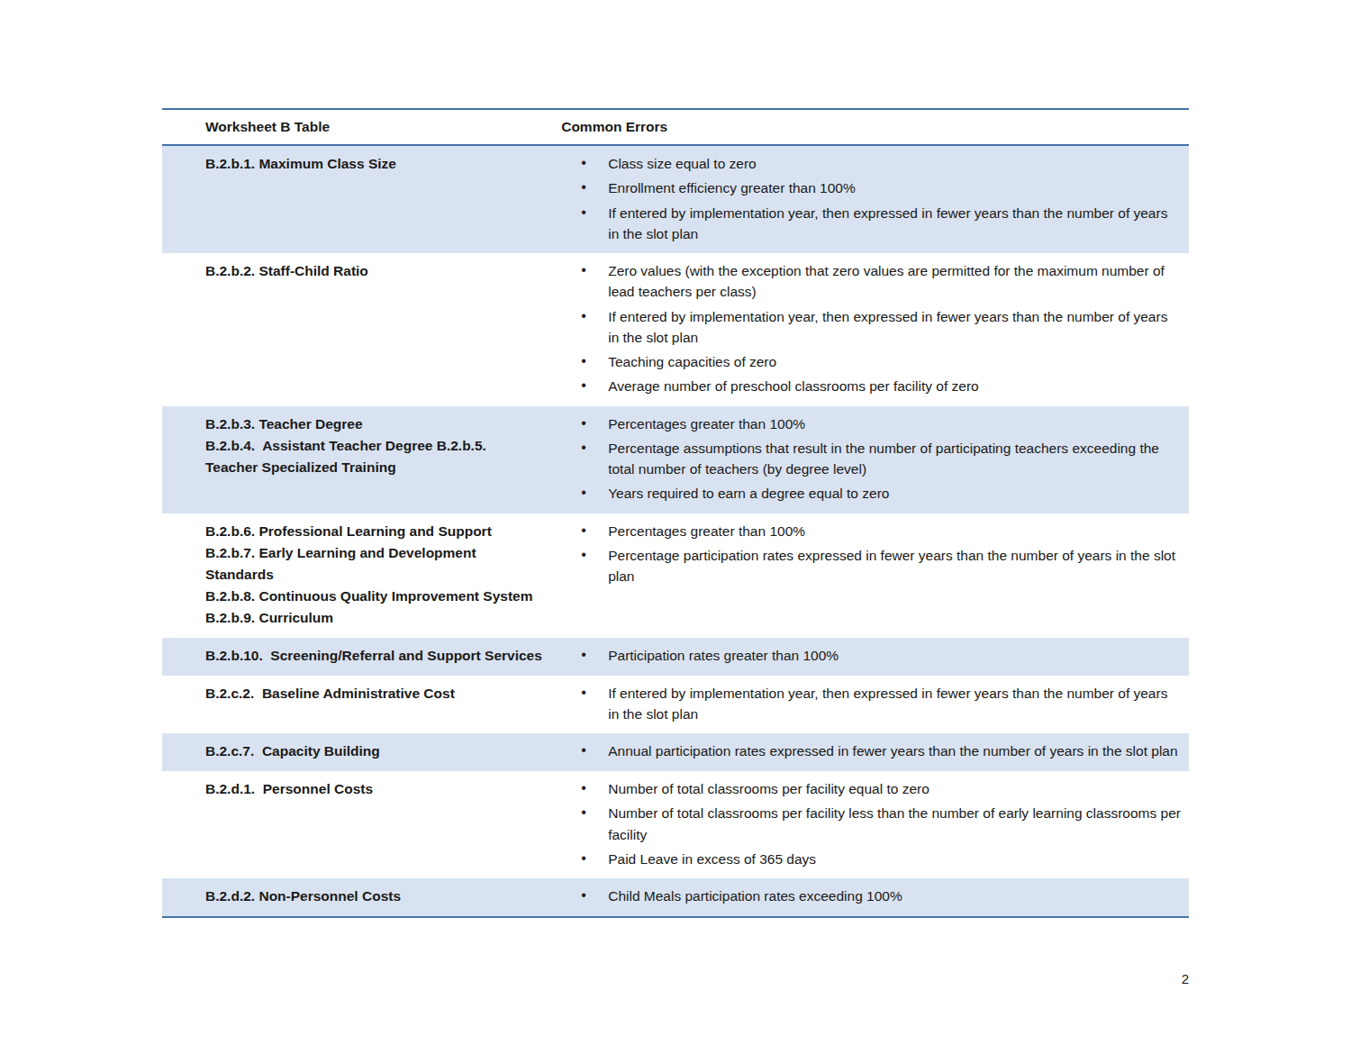| Worksheet B Table | Common Errors |
| --- | --- |
| B.2.b.1. Maximum Class Size | Class size equal to zero Enrollment efficiency greater than 100% If entered by implementation year, then expressed in fewer years than the number of years in the slot plan |
| B.2.b.2. Staff-Child Ratio | Zero values (with the exception that zero values are permitted for the maximum number of lead teachers per class) If entered by implementation year, then expressed in fewer years than the number of years in the slot plan Teaching capacities of zero Average number of preschool classrooms per facility of zero |
| B.2.b.3. Teacher Degree B.2.b.4. Assistant Teacher Degree B.2.b.5. Teacher Specialized Training | Percentages greater than 100% Percentage assumptions that result in the number of participating teachers exceeding the total number of teachers (by degree level) Years required to earn a degree equal to zero |
| B.2.b.6. Professional Learning and Support B.2.b.7. Early Learning and Development Standards B.2.b.8. Continuous Quality Improvement System B.2.b.9. Curriculum | Percentages greater than 100% Percentage participation rates expressed in fewer years than the number of years in the slot plan |
| B.2.b.10. Screening/Referral and Support Services | Participation rates greater than 100% |
| B.2.c.2. Baseline Administrative Cost | If entered by implementation year, then expressed in fewer years than the number of years in the slot plan |
| B.2.c.7. Capacity Building | Annual participation rates expressed in fewer years than the number of years in the slot plan |
| B.2.d.1. Personnel Costs | Number of total classrooms per facility equal to zero Number of total classrooms per facility less than the number of early learning classrooms per facility Paid Leave in excess of 365 days |
| B.2.d.2. Non-Personnel Costs | Child Meals participation rates exceeding 100% |
2